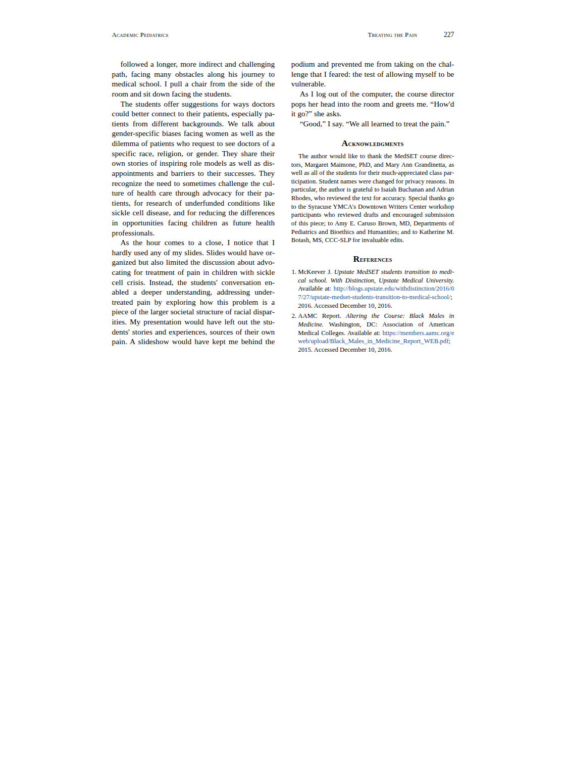Academic Pediatrics
Treating the Pain
227
followed a longer, more indirect and challenging path, facing many obstacles along his journey to medical school. I pull a chair from the side of the room and sit down facing the students.
The students offer suggestions for ways doctors could better connect to their patients, especially patients from different backgrounds. We talk about gender-specific biases facing women as well as the dilemma of patients who request to see doctors of a specific race, religion, or gender. They share their own stories of inspiring role models as well as disappointments and barriers to their successes. They recognize the need to sometimes challenge the culture of health care through advocacy for their patients, for research of underfunded conditions like sickle cell disease, and for reducing the differences in opportunities facing children as future health professionals.
As the hour comes to a close, I notice that I hardly used any of my slides. Slides would have organized but also limited the discussion about advocating for treatment of pain in children with sickle cell crisis. Instead, the students' conversation enabled a deeper understanding, addressing undertreated pain by exploring how this problem is a piece of the larger societal structure of racial disparities. My presentation would have left out the students' stories and experiences, sources of their own pain. A slideshow would have kept me behind the podium and prevented me from taking on the challenge that I feared: the test of allowing myself to be vulnerable.
As I log out of the computer, the course director pops her head into the room and greets me. “How'd it go?” she asks.
“Good,” I say. “We all learned to treat the pain.”
Acknowledgments
The author would like to thank the MedSET course directors, Margaret Maimone, PhD, and Mary Ann Grandinetta, as well as all of the students for their much-appreciated class participation. Student names were changed for privacy reasons. In particular, the author is grateful to Isaiah Buchanan and Adrian Rhodes, who reviewed the text for accuracy. Special thanks go to the Syracuse YMCA's Downtown Writers Center workshop participants who reviewed drafts and encouraged submission of this piece; to Amy E. Caruso Brown, MD, Departments of Pediatrics and Bioethics and Humanities; and to Katherine M. Botash, MS, CCC-SLP for invaluable edits.
References
McKeever J. Upstate MedSET students transition to medical school. With Distinction, Upstate Medical University. Available at: http://blogs.upstate.edu/withdistinction/2016/07/27/upstate-medset-students-transition-to-medical-school/; 2016. Accessed December 10, 2016.
AAMC Report. Altering the Course: Black Males in Medicine. Washington, DC: Association of American Medical Colleges. Available at: https://members.aamc.org/eweb/upload/Black_Males_in_Medicine_Report_WEB.pdf; 2015. Accessed December 10, 2016.